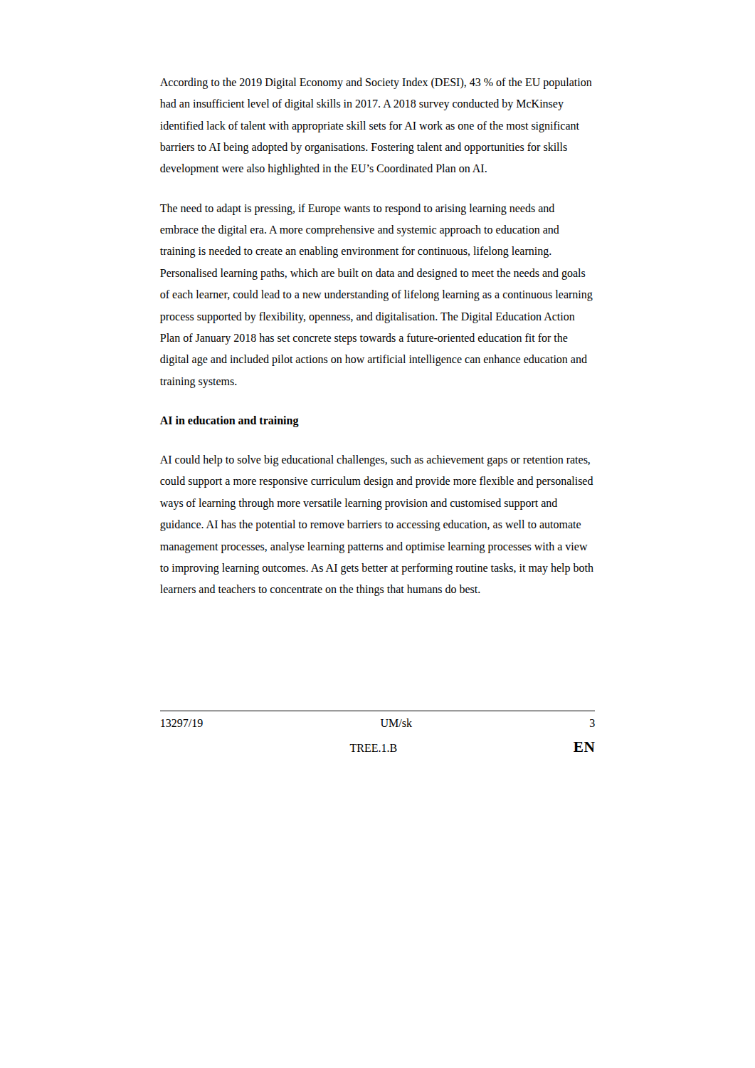According to the 2019 Digital Economy and Society Index (DESI), 43 % of the EU population had an insufficient level of digital skills in 2017. A 2018 survey conducted by McKinsey identified lack of talent with appropriate skill sets for AI work as one of the most significant barriers to AI being adopted by organisations. Fostering talent and opportunities for skills development were also highlighted in the EU’s Coordinated Plan on AI.
The need to adapt is pressing, if Europe wants to respond to arising learning needs and embrace the digital era. A more comprehensive and systemic approach to education and training is needed to create an enabling environment for continuous, lifelong learning. Personalised learning paths, which are built on data and designed to meet the needs and goals of each learner, could lead to a new understanding of lifelong learning as a continuous learning process supported by flexibility, openness, and digitalisation. The Digital Education Action Plan of January 2018 has set concrete steps towards a future-oriented education fit for the digital age and included pilot actions on how artificial intelligence can enhance education and training systems.
AI in education and training
AI could help to solve big educational challenges, such as achievement gaps or retention rates, could support a more responsive curriculum design and provide more flexible and personalised ways of learning through more versatile learning provision and customised support and guidance. AI has the potential to remove barriers to accessing education, as well to automate management processes, analyse learning patterns and optimise learning processes with a view to improving learning outcomes. As AI gets better at performing routine tasks, it may help both learners and teachers to concentrate on the things that humans do best.
13297/19
UM/sk
3
TREE.1.B
EN